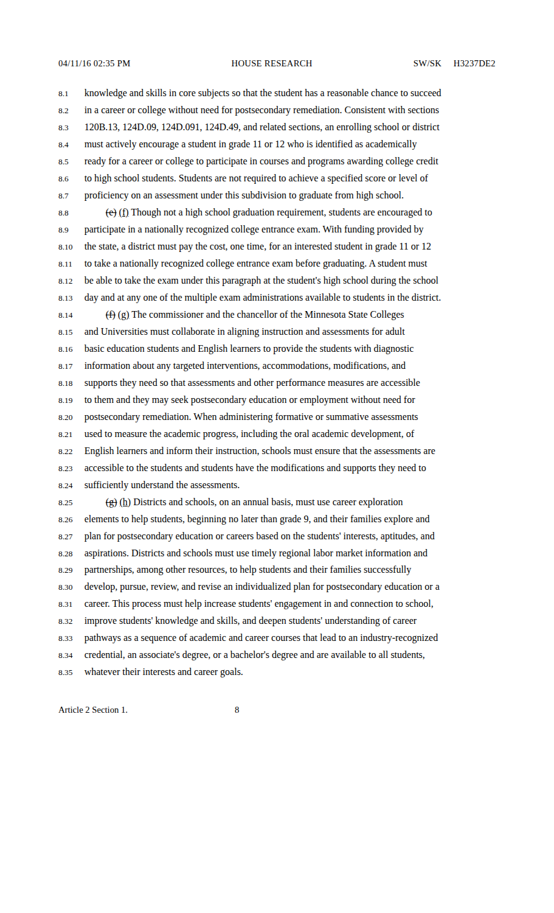04/11/16 02:35 PM HOUSE RESEARCH SW/SK H3237DE2
8.1 knowledge and skills in core subjects so that the student has a reasonable chance to succeed
8.2 in a career or college without need for postsecondary remediation. Consistent with sections
8.3120B.13, 124D.09, 124D.091, 124D.49, and related sections, an enrolling school or district
8.4 must actively encourage a student in grade 11 or 12 who is identified as academically
8.5 ready for a career or college to participate in courses and programs awarding college credit
8.6 to high school students. Students are not required to achieve a specified score or level of
8.7 proficiency on an assessment under this subdivision to graduate from high school.
8.8(e) (f) Though not a high school graduation requirement, students are encouraged to
8.9 participate in a nationally recognized college entrance exam. With funding provided by
8.10 the state, a district must pay the cost, one time, for an interested student in grade 11 or 12
8.11 to take a nationally recognized college entrance exam before graduating. A student must
8.12 be able to take the exam under this paragraph at the student's high school during the school
8.13 day and at any one of the multiple exam administrations available to students in the district.
8.14(f) (g) The commissioner and the chancellor of the Minnesota State Colleges
8.15 and Universities must collaborate in aligning instruction and assessments for adult
8.16 basic education students and English learners to provide the students with diagnostic
8.17 information about any targeted interventions, accommodations, modifications, and
8.18 supports they need so that assessments and other performance measures are accessible
8.19 to them and they may seek postsecondary education or employment without need for
8.20 postsecondary remediation. When administering formative or summative assessments
8.21 used to measure the academic progress, including the oral academic development, of
8.22 English learners and inform their instruction, schools must ensure that the assessments are
8.23 accessible to the students and students have the modifications and supports they need to
8.24 sufficiently understand the assessments.
8.25(g) (h) Districts and schools, on an annual basis, must use career exploration
8.26 elements to help students, beginning no later than grade 9, and their families explore and
8.27 plan for postsecondary education or careers based on the students' interests, aptitudes, and
8.28 aspirations. Districts and schools must use timely regional labor market information and
8.29 partnerships, among other resources, to help students and their families successfully
8.30 develop, pursue, review, and revise an individualized plan for postsecondary education or a
8.31 career. This process must help increase students' engagement in and connection to school,
8.32 improve students' knowledge and skills, and deepen students' understanding of career
8.33 pathways as a sequence of academic and career courses that lead to an industry-recognized
8.34 credential, an associate's degree, or a bachelor's degree and are available to all students,
8.35 whatever their interests and career goals.
Article 2 Section 1. 8